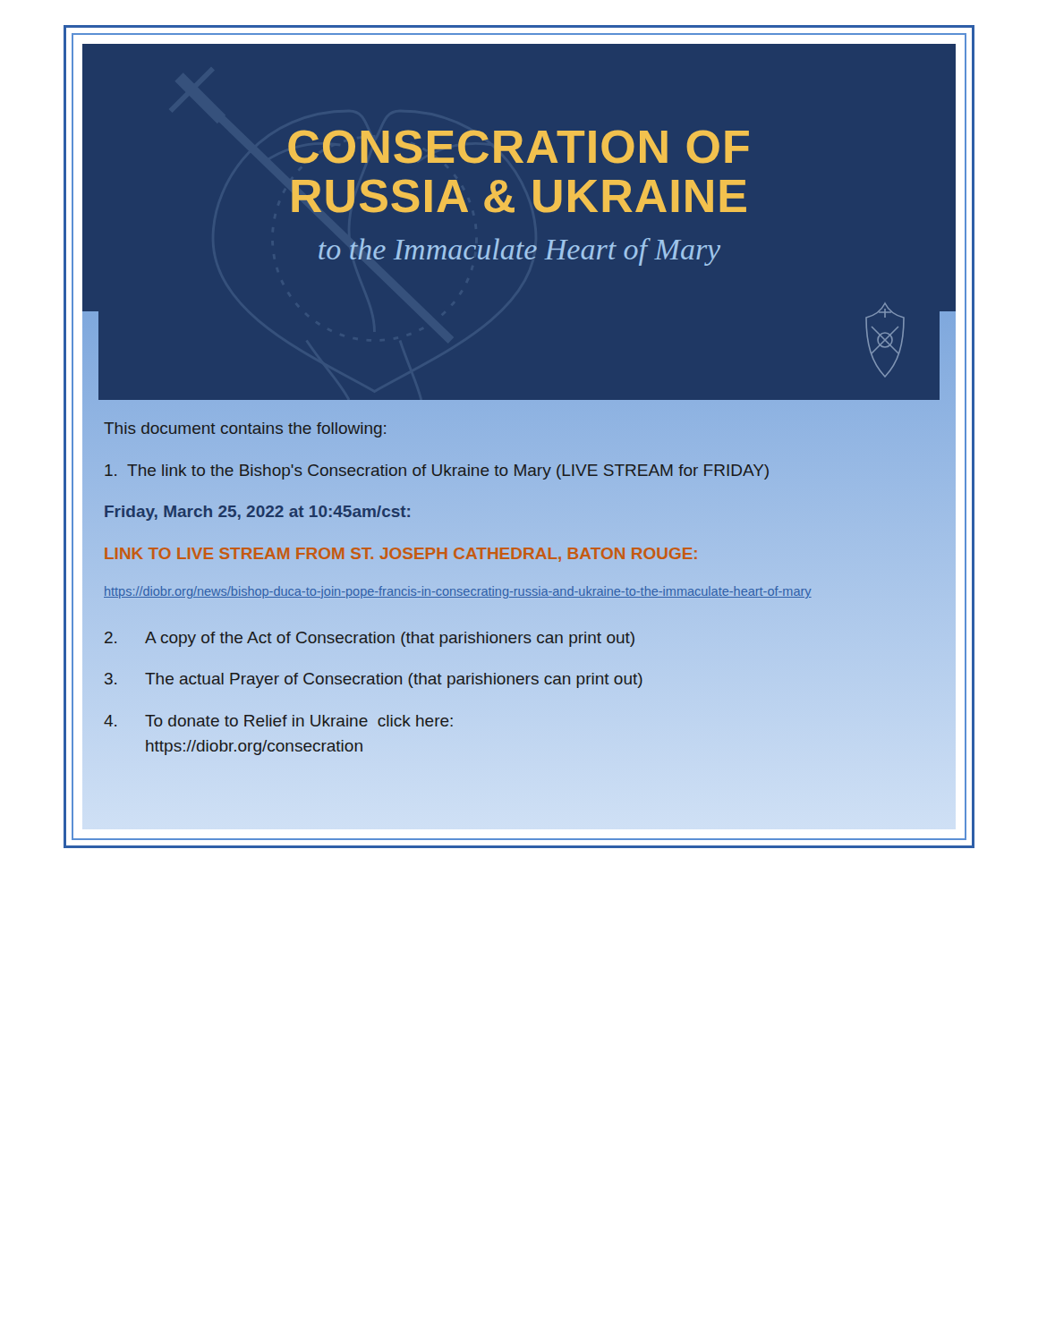Consecration of
Russia & Ukraine
to the Immaculate Heart of Mary
This document contains the following:
1. The link to the Bishop's Consecration of Ukraine to Mary (LIVE STREAM for FRIDAY)
Friday, March 25, 2022 at 10:45am/cst:
LINK TO LIVE STREAM FROM ST. JOSEPH CATHEDRAL, BATON ROUGE:
https://diobr.org/news/bishop-duca-to-join-pope-francis-in-consecrating-russia-and-ukraine-to-the-immaculate-heart-of-mary
2. A copy of the Act of Consecration (that parishioners can print out)
3. The actual Prayer of Consecration (that parishioners can print out)
4. To donate to Relief in Ukraine click here: https://diobr.org/consecration